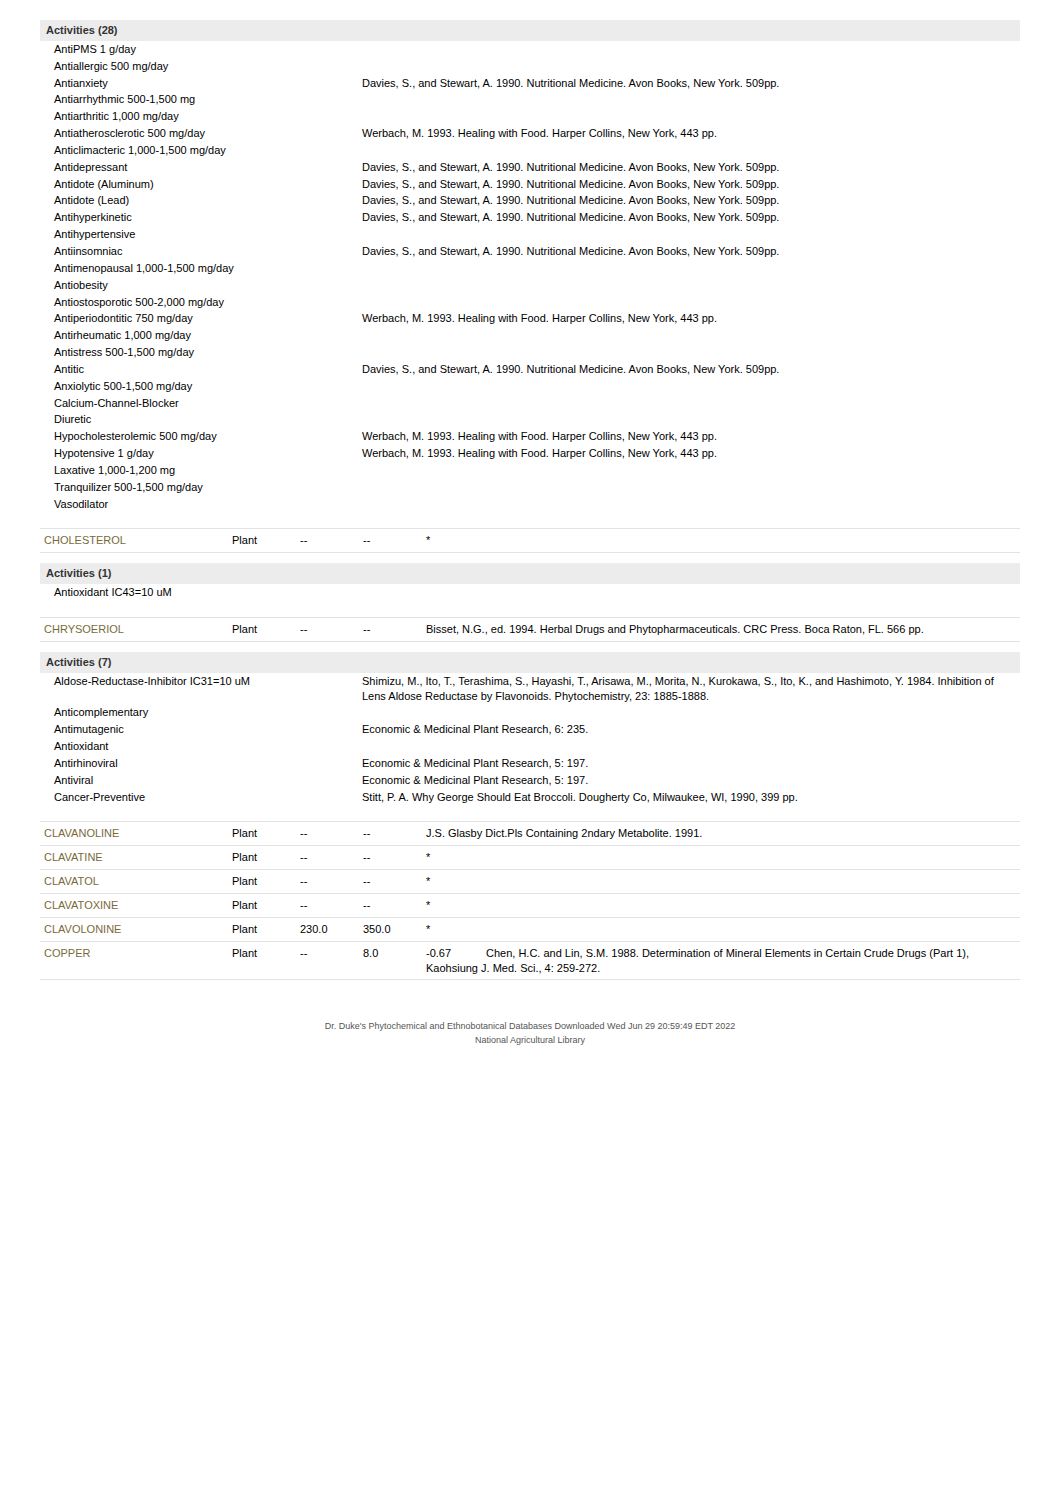| Activities (28) |
| AntiPMS 1 g/day | |
| Antiallergic 500 mg/day | |
| Antianxiety | Davies, S., and Stewart, A. 1990. Nutritional Medicine. Avon Books, New York. 509pp. |
| Antiarrhythmic 500-1,500 mg | |
| Antiarthritic 1,000 mg/day | |
| Antiatherosclerotic 500 mg/day | Werbach, M. 1993. Healing with Food. Harper Collins, New York, 443 pp. |
| Anticlimacteric 1,000-1,500 mg/day | |
| Antidepressant | Davies, S., and Stewart, A. 1990. Nutritional Medicine. Avon Books, New York. 509pp. |
| Antidote (Aluminum) | Davies, S., and Stewart, A. 1990. Nutritional Medicine. Avon Books, New York. 509pp. |
| Antidote (Lead) | Davies, S., and Stewart, A. 1990. Nutritional Medicine. Avon Books, New York. 509pp. |
| Antihyperkinetic | Davies, S., and Stewart, A. 1990. Nutritional Medicine. Avon Books, New York. 509pp. |
| Antihypertensive | |
| Antiinsomniac | Davies, S., and Stewart, A. 1990. Nutritional Medicine. Avon Books, New York. 509pp. |
| Antimenopausal 1,000-1,500 mg/day | |
| Antiobesity | |
| Antiostosporotic 500-2,000 mg/day | |
| Antiperiodontitic 750 mg/day | Werbach, M. 1993. Healing with Food. Harper Collins, New York, 443 pp. |
| Antirheumatic 1,000 mg/day | |
| Antistress 500-1,500 mg/day | |
| Antitic | Davies, S., and Stewart, A. 1990. Nutritional Medicine. Avon Books, New York. 509pp. |
| Anxiolytic 500-1,500 mg/day | |
| Calcium-Channel-Blocker | |
| Diuretic | |
| Hypocholesterolemic 500 mg/day | Werbach, M. 1993. Healing with Food. Harper Collins, New York, 443 pp. |
| Hypotensive 1 g/day | Werbach, M. 1993. Healing with Food. Harper Collins, New York, 443 pp. |
| Laxative 1,000-1,200 mg | |
| Tranquilizer 500-1,500 mg/day | |
| Vasodilator | |
| CHOLESTEROL | Plant | -- | -- | * |
| Activities (1) |
| Antioxidant IC43=10 uM |
| CHRYSOERIOL | Plant | -- | -- | Bisset, N.G., ed. 1994. Herbal Drugs and Phytopharmaceuticals. CRC Press. Boca Raton, FL. 566 pp. |
| Activities (7) |
| Aldose-Reductase-Inhibitor IC31=10 uM | Shimizu, M., Ito, T., Terashima, S., Hayashi, T., Arisawa, M., Morita, N., Kurokawa, S., Ito, K., and Hashimoto, Y. 1984. Inhibition of Lens Aldose Reductase by Flavonoids. Phytochemistry, 23: 1885-1888. |
| Anticomplementary | |
| Antimutagenic | Economic & Medicinal Plant Research, 6: 235. |
| Antioxidant | |
| Antirhinoviral | Economic & Medicinal Plant Research, 5: 197. |
| Antiviral | Economic & Medicinal Plant Research, 5: 197. |
| Cancer-Preventive | Stitt, P. A. Why George Should Eat Broccoli. Dougherty Co, Milwaukee, WI, 1990, 399 pp. |
| CLAVANOLINE | Plant | -- | -- | J.S. Glasby Dict.Pls Containing 2ndary Metabolite. 1991. |
| CLAVATINE | Plant | -- | -- | * |
| CLAVATOL | Plant | -- | -- | * |
| CLAVATOXINE | Plant | -- | -- | * |
| CLAVOLONINE | Plant | 230.0 | 350.0 | * |
| COPPER | Plant | -- | 8.0 | -0.67 Chen, H.C. and Lin, S.M. 1988. Determination of Mineral Elements in Certain Crude Drugs (Part 1), Kaohsiung J. Med. Sci., 4: 259-272. |
Dr. Duke's Phytochemical and Ethnobotanical Databases Downloaded Wed Jun 29 20:59:49 EDT 2022
National Agricultural Library